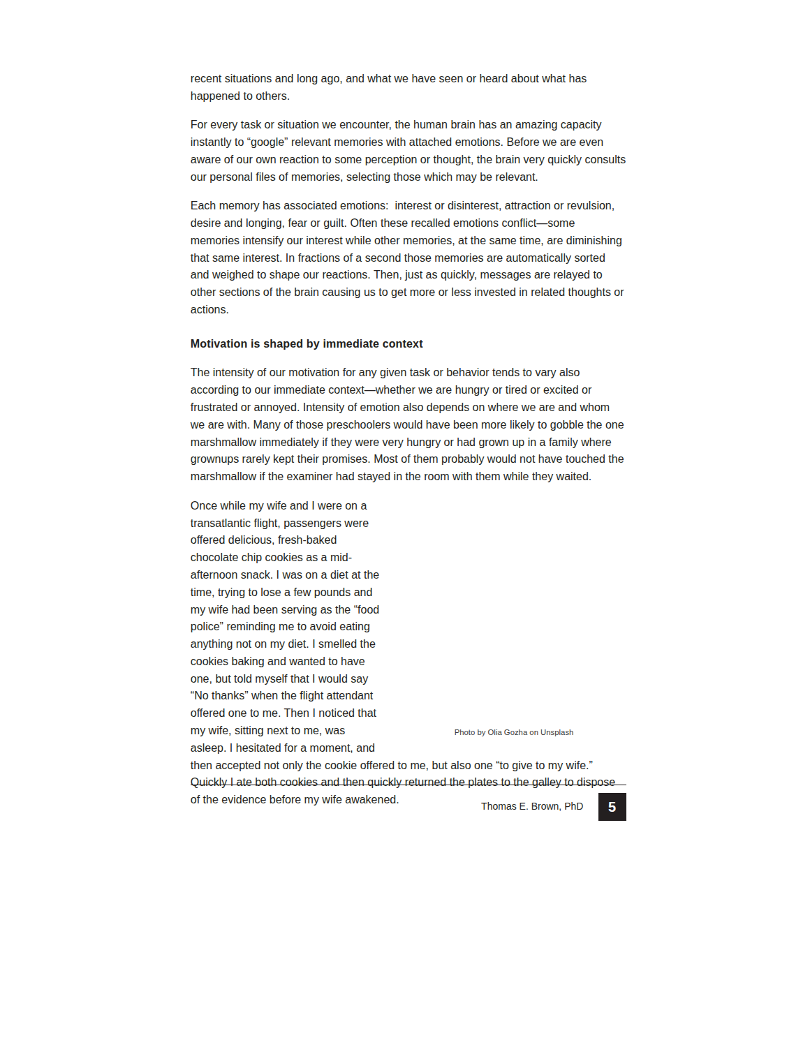recent situations and long ago, and what we have seen or heard about what has happened to others.
For every task or situation we encounter, the human brain has an amazing capacity instantly to “google” relevant memories with attached emotions. Before we are even aware of our own reaction to some perception or thought, the brain very quickly consults our personal files of memories, selecting those which may be relevant.
Each memory has associated emotions: interest or disinterest, attraction or revulsion, desire and longing, fear or guilt. Often these recalled emotions conflict—some memories intensify our interest while other memories, at the same time, are diminishing that same interest. In fractions of a second those memories are automatically sorted and weighed to shape our reactions. Then, just as quickly, messages are relayed to other sections of the brain causing us to get more or less invested in related thoughts or actions.
Motivation is shaped by immediate context
The intensity of our motivation for any given task or behavior tends to vary also according to our immediate context—whether we are hungry or tired or excited or frustrated or annoyed. Intensity of emotion also depends on where we are and whom we are with. Many of those preschoolers would have been more likely to gobble the one marshmallow immediately if they were very hungry or had grown up in a family where grownups rarely kept their promises. Most of them probably would not have touched the marshmallow if the examiner had stayed in the room with them while they waited.
Photo by Olia Gozha on Unsplash
Once while my wife and I were on a transatlantic flight, passengers were offered delicious, fresh-baked chocolate chip cookies as a mid-afternoon snack. I was on a diet at the time, trying to lose a few pounds and my wife had been serving as the “food police” reminding me to avoid eating anything not on my diet. I smelled the cookies baking and wanted to have one, but told myself that I would say “No thanks” when the flight attendant offered one to me. Then I noticed that my wife, sitting next to me, was asleep. I hesitated for a moment, and then accepted not only the cookie offered to me, but also one “to give to my wife.” Quickly I ate both cookies and then quickly returned the plates to the galley to dispose of the evidence before my wife awakened.
Thomas E. Brown, PhD 5